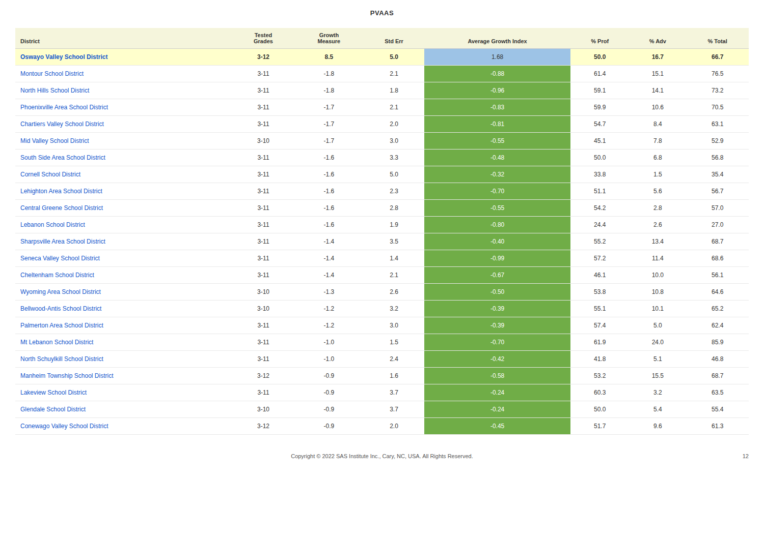PVAAS
| District | Tested Grades | Growth Measure | Std Err | Average Growth Index | % Prof | % Adv | % Total |
| --- | --- | --- | --- | --- | --- | --- | --- |
| Oswayo Valley School District | 3-12 | 8.5 | 5.0 | 1.68 | 50.0 | 16.7 | 66.7 |
| Montour School District | 3-11 | -1.8 | 2.1 | -0.88 | 61.4 | 15.1 | 76.5 |
| North Hills School District | 3-11 | -1.8 | 1.8 | -0.96 | 59.1 | 14.1 | 73.2 |
| Phoenixville Area School District | 3-11 | -1.7 | 2.1 | -0.83 | 59.9 | 10.6 | 70.5 |
| Chartiers Valley School District | 3-11 | -1.7 | 2.0 | -0.81 | 54.7 | 8.4 | 63.1 |
| Mid Valley School District | 3-10 | -1.7 | 3.0 | -0.55 | 45.1 | 7.8 | 52.9 |
| South Side Area School District | 3-11 | -1.6 | 3.3 | -0.48 | 50.0 | 6.8 | 56.8 |
| Cornell School District | 3-11 | -1.6 | 5.0 | -0.32 | 33.8 | 1.5 | 35.4 |
| Lehighton Area School District | 3-11 | -1.6 | 2.3 | -0.70 | 51.1 | 5.6 | 56.7 |
| Central Greene School District | 3-11 | -1.6 | 2.8 | -0.55 | 54.2 | 2.8 | 57.0 |
| Lebanon School District | 3-11 | -1.6 | 1.9 | -0.80 | 24.4 | 2.6 | 27.0 |
| Sharpsville Area School District | 3-11 | -1.4 | 3.5 | -0.40 | 55.2 | 13.4 | 68.7 |
| Seneca Valley School District | 3-11 | -1.4 | 1.4 | -0.99 | 57.2 | 11.4 | 68.6 |
| Cheltenham School District | 3-11 | -1.4 | 2.1 | -0.67 | 46.1 | 10.0 | 56.1 |
| Wyoming Area School District | 3-10 | -1.3 | 2.6 | -0.50 | 53.8 | 10.8 | 64.6 |
| Bellwood-Antis School District | 3-10 | -1.2 | 3.2 | -0.39 | 55.1 | 10.1 | 65.2 |
| Palmerton Area School District | 3-11 | -1.2 | 3.0 | -0.39 | 57.4 | 5.0 | 62.4 |
| Mt Lebanon School District | 3-11 | -1.0 | 1.5 | -0.70 | 61.9 | 24.0 | 85.9 |
| North Schuylkill School District | 3-11 | -1.0 | 2.4 | -0.42 | 41.8 | 5.1 | 46.8 |
| Manheim Township School District | 3-12 | -0.9 | 1.6 | -0.58 | 53.2 | 15.5 | 68.7 |
| Lakeview School District | 3-11 | -0.9 | 3.7 | -0.24 | 60.3 | 3.2 | 63.5 |
| Glendale School District | 3-10 | -0.9 | 3.7 | -0.24 | 50.0 | 5.4 | 55.4 |
| Conewago Valley School District | 3-12 | -0.9 | 2.0 | -0.45 | 51.7 | 9.6 | 61.3 |
Copyright © 2022 SAS Institute Inc., Cary, NC, USA. All Rights Reserved. 12